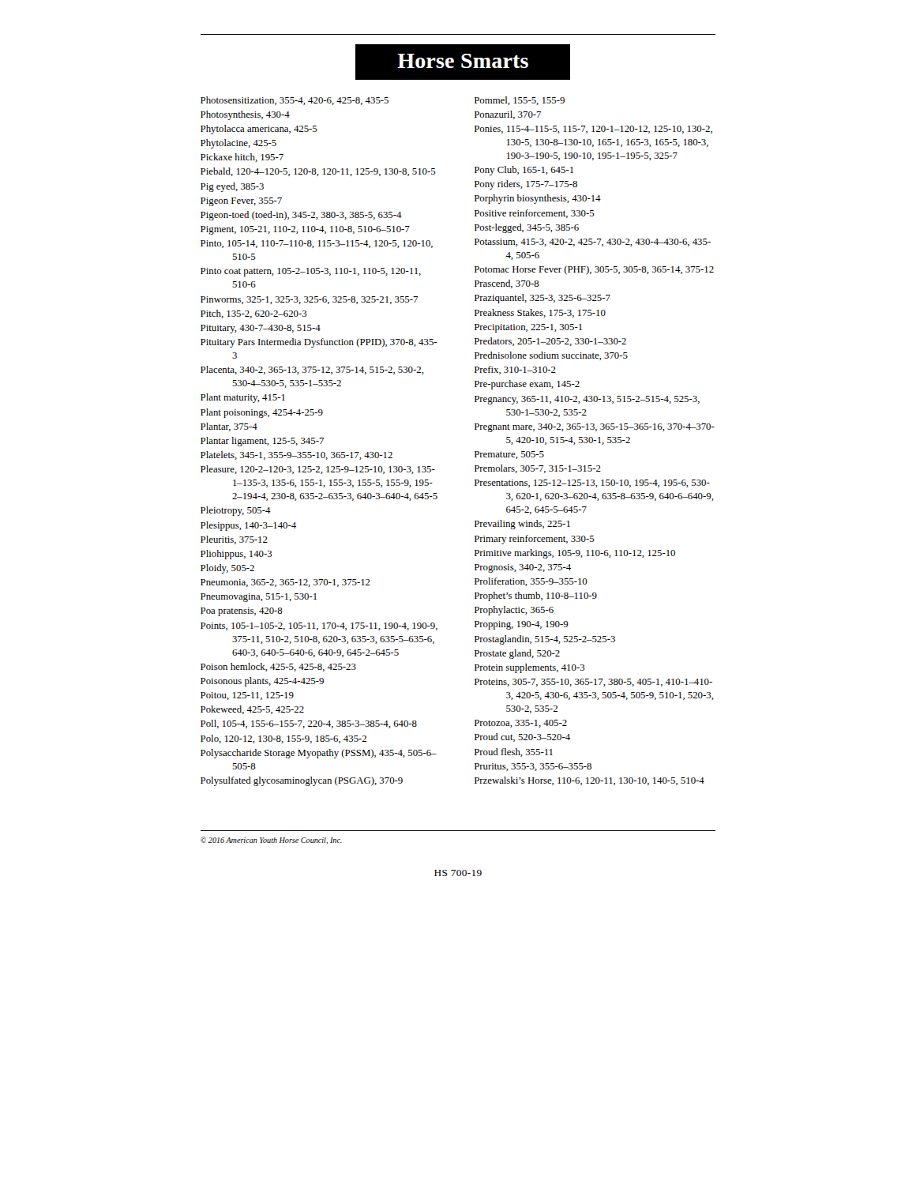Horse Smarts
Photosensitization, 355-4, 420-6, 425-8, 435-5
Photosynthesis, 430-4
Phytolacca americana, 425-5
Phytolacine, 425-5
Pickaxe hitch, 195-7
Piebald, 120-4–120-5, 120-8, 120-11, 125-9, 130-8, 510-5
Pig eyed, 385-3
Pigeon Fever, 355-7
Pigeon-toed (toed-in), 345-2, 380-3, 385-5, 635-4
Pigment, 105-21, 110-2, 110-4, 110-8, 510-6–510-7
Pinto, 105-14, 110-7–110-8, 115-3–115-4, 120-5, 120-10, 510-5
Pinto coat pattern, 105-2–105-3, 110-1, 110-5, 120-11, 510-6
Pinworms, 325-1, 325-3, 325-6, 325-8, 325-21, 355-7
Pitch, 135-2, 620-2–620-3
Pituitary, 430-7–430-8, 515-4
Pituitary Pars Intermedia Dysfunction (PPID), 370-8, 435-3
Placenta, 340-2, 365-13, 375-12, 375-14, 515-2, 530-2, 530-4–530-5, 535-1–535-2
Plant maturity, 415-1
Plant poisonings, 4254-4-25-9
Plantar, 375-4
Plantar ligament, 125-5, 345-7
Platelets, 345-1, 355-9–355-10, 365-17, 430-12
Pleasure, 120-2–120-3, 125-2, 125-9–125-10, 130-3, 135-1–135-3, 135-6, 155-1, 155-3, 155-5, 155-9, 195-2–194-4, 230-8, 635-2–635-3, 640-3–640-4, 645-5
Pleiotropy, 505-4
Plesippus, 140-3–140-4
Pleuritis, 375-12
Pliohippus, 140-3
Ploidy, 505-2
Pneumonia, 365-2, 365-12, 370-1, 375-12
Pneumovagina, 515-1, 530-1
Poa pratensis, 420-8
Points, 105-1–105-2, 105-11, 170-4, 175-11, 190-4, 190-9, 375-11, 510-2, 510-8, 620-3, 635-3, 635-5–635-6, 640-3, 640-5–640-6, 640-9, 645-2–645-5
Poison hemlock, 425-5, 425-8, 425-23
Poisonous plants, 425-4-425-9
Poitou, 125-11, 125-19
Pokeweed, 425-5, 425-22
Poll, 105-4, 155-6–155-7, 220-4, 385-3–385-4, 640-8
Polo, 120-12, 130-8, 155-9, 185-6, 435-2
Polysaccharide Storage Myopathy (PSSM), 435-4, 505-6–505-8
Polysulfated glycosaminoglycan (PSGAG), 370-9
Pommel, 155-5, 155-9
Ponazuril, 370-7
Ponies, 115-4–115-5, 115-7, 120-1–120-12, 125-10, 130-2, 130-5, 130-8–130-10, 165-1, 165-3, 165-5, 180-3, 190-3–190-5, 190-10, 195-1–195-5, 325-7
Pony Club, 165-1, 645-1
Pony riders, 175-7–175-8
Porphyrin biosynthesis, 430-14
Positive reinforcement, 330-5
Post-legged, 345-5, 385-6
Potassium, 415-3, 420-2, 425-7, 430-2, 430-4–430-6, 435-4, 505-6
Potomac Horse Fever (PHF), 305-5, 305-8, 365-14, 375-12
Prascend, 370-8
Praziquantel, 325-3, 325-6–325-7
Preakness Stakes, 175-3, 175-10
Precipitation, 225-1, 305-1
Predators, 205-1–205-2, 330-1–330-2
Prednisolone sodium succinate, 370-5
Prefix, 310-1–310-2
Pre-purchase exam, 145-2
Pregnancy, 365-11, 410-2, 430-13, 515-2–515-4, 525-3, 530-1–530-2, 535-2
Pregnant mare, 340-2, 365-13, 365-15–365-16, 370-4–370-5, 420-10, 515-4, 530-1, 535-2
Premature, 505-5
Premolars, 305-7, 315-1–315-2
Presentations, 125-12–125-13, 150-10, 195-4, 195-6, 530-3, 620-1, 620-3–620-4, 635-8–635-9, 640-6–640-9, 645-2, 645-5–645-7
Prevailing winds, 225-1
Primary reinforcement, 330-5
Primitive markings, 105-9, 110-6, 110-12, 125-10
Prognosis, 340-2, 375-4
Proliferation, 355-9–355-10
Prophet’s thumb, 110-8–110-9
Prophylactic, 365-6
Propping, 190-4, 190-9
Prostaglandin, 515-4, 525-2–525-3
Prostate gland, 520-2
Protein supplements, 410-3
Proteins, 305-7, 355-10, 365-17, 380-5, 405-1, 410-1–410-3, 420-5, 430-6, 435-3, 505-4, 505-9, 510-1, 520-3, 530-2, 535-2
Protozoa, 335-1, 405-2
Proud cut, 520-3–520-4
Proud flesh, 355-11
Pruritus, 355-3, 355-6–355-8
Przewalski’s Horse, 110-6, 120-11, 130-10, 140-5, 510-4
© 2016 American Youth Horse Council, Inc.
HS 700-19